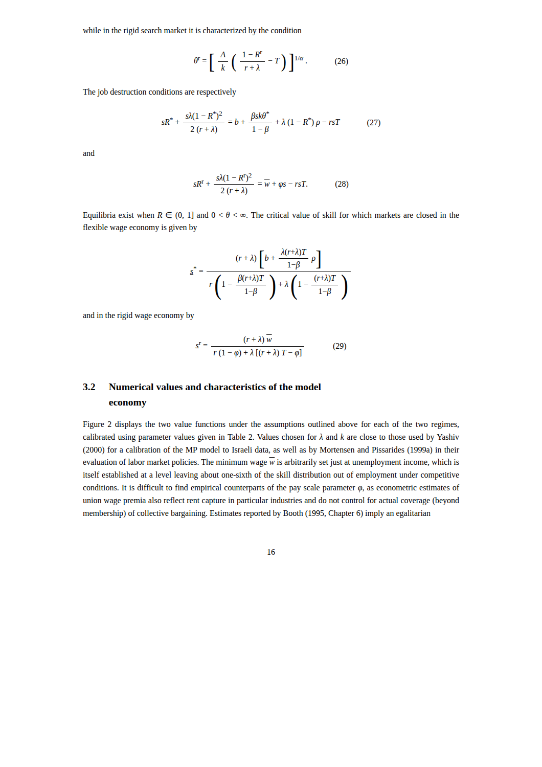while in the rigid search market it is characterized by the condition
θr = [ Ak ( 1 − Rr r + λ − T ) ]1/α .
(26)
The job destruction conditions are respectively
sR* + sλ(1 − R*)22 (r + λ) = b + βskθ*1 − β + λ (1 − R*) ρ − rsT
(27)
and
sRr + sλ(1 − Rr)22 (r + λ) = w + φs − rsT.
(28)
Equilibria exist when R ∈ (0, 1] and 0 < θ < ∞. The critical value of skill for which markets are closed in the flexible wage economy is given by
s* = (r + λ) [b + λ(r+λ)T 1−β ρ] r (1 − β(r+λ)T 1−β ) + λ (1 − (r+λ)T 1−β )
and in the rigid wage economy by
sr = (r + λ) w r (1 − φ) + λ [(r + λ) T − φ]
(29)
3.2 Numerical values and characteristics of the model
economy
Figure 2 displays the two value functions under the assumptions outlined above for each of the two regimes, calibrated using parameter values given in Table 2. Values chosen for λ and k are close to those used by Yashiv (2000) for a calibration of the MP model to Israeli data, as well as by Mortensen and Pissarides (1999a) in their evaluation of labor market policies. The minimum wage w is arbitrarily set just at unemployment income, which is itself established at a level leaving about one-sixth of the skill distribution out of employment under competitive conditions. It is difficult to find empirical counterparts of the pay scale parameter φ, as econometric estimates of union wage premia also reflect rent capture in particular industries and do not control for actual coverage (beyond membership) of collective bargaining. Estimates reported by Booth (1995, Chapter 6) imply an egalitarian
16